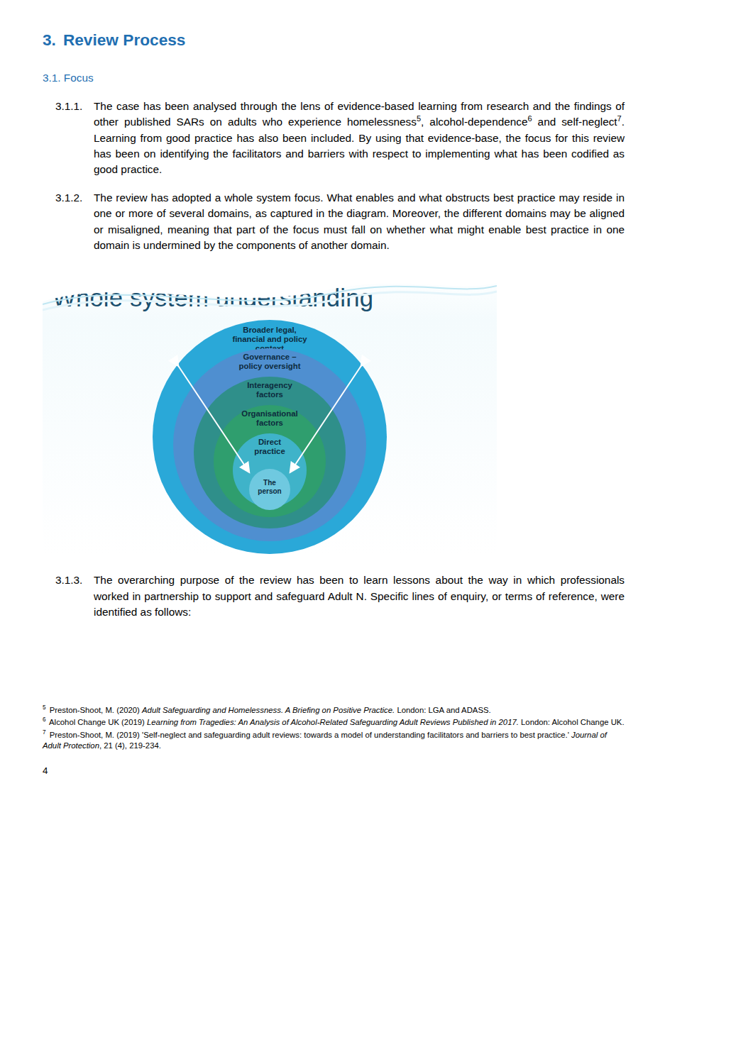3. Review Process
3.1. Focus
3.1.1.
The case has been analysed through the lens of evidence-based learning from research and the findings of other published SARs on adults who experience homelessness5, alcohol-dependence6 and self-neglect7. Learning from good practice has also been included. By using that evidence-base, the focus for this review has been on identifying the facilitators and barriers with respect to implementing what has been codified as good practice.
3.1.2.
The review has adopted a whole system focus. What enables and what obstructs best practice may reside in one or more of several domains, as captured in the diagram. Moreover, the different domains may be aligned or misaligned, meaning that part of the focus must fall on whether what might enable best practice in one domain is undermined by the components of another domain.
Whole system understanding
Broader legal,
financial and policy
context
Governance –
policy oversight
Interagency
factors
Organisational
factors
Direct
practice
The
person
3.1.3.
The overarching purpose of the review has been to learn lessons about the way in which professionals worked in partnership to support and safeguard Adult N. Specific lines of enquiry, or terms of reference, were identified as follows:
5 Preston-Shoot, M. (2020) Adult Safeguarding and Homelessness. A Briefing on Positive Practice. London: LGA and ADASS.
6 Alcohol Change UK (2019) Learning from Tragedies: An Analysis of Alcohol-Related Safeguarding Adult Reviews Published in 2017. London: Alcohol Change UK.
7 Preston-Shoot, M. (2019) 'Self-neglect and safeguarding adult reviews: towards a model of understanding facilitators and barriers to best practice.' Journal of Adult Protection, 21 (4), 219-234.
4